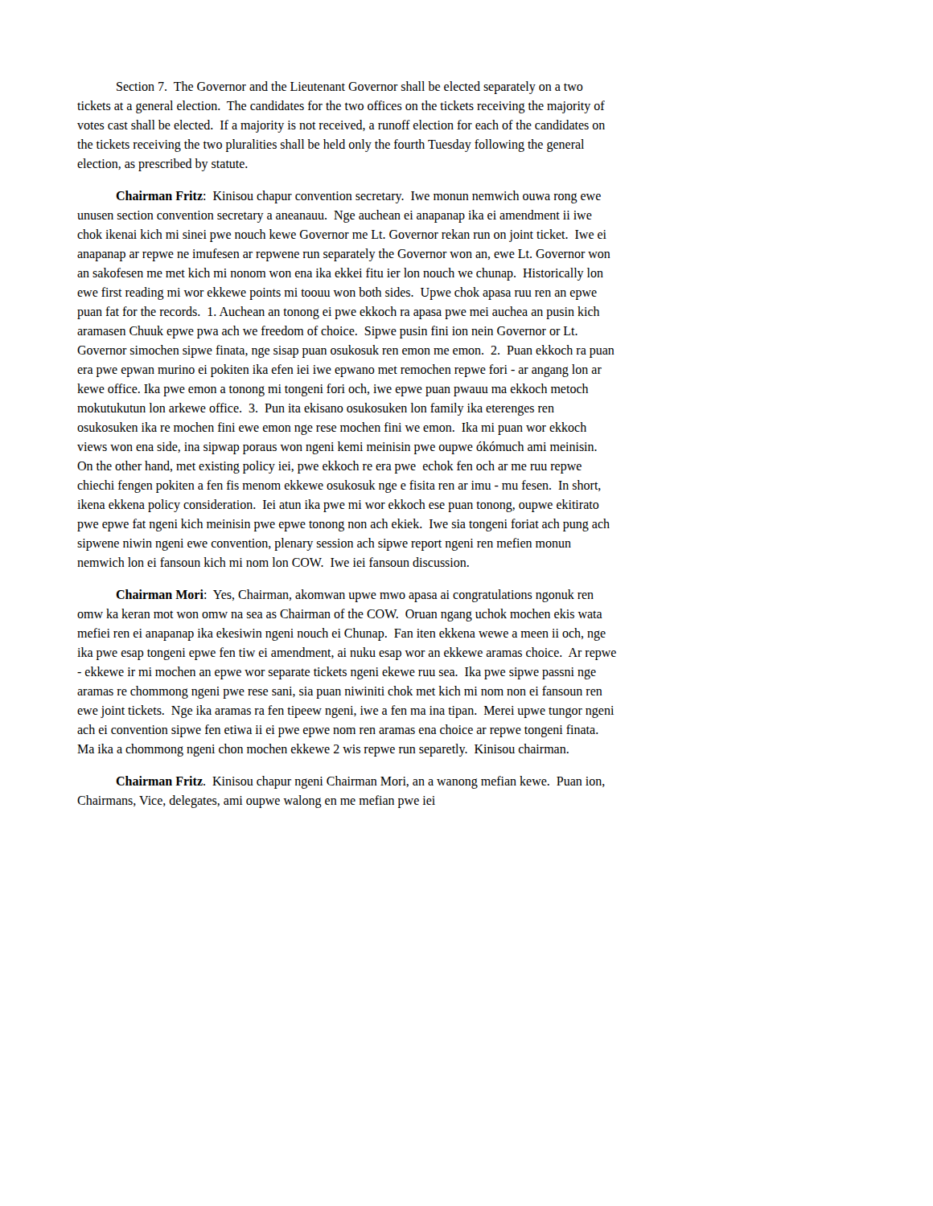Section 7. The Governor and the Lieutenant Governor shall be elected separately on a two tickets at a general election. The candidates for the two offices on the tickets receiving the majority of votes cast shall be elected. If a majority is not received, a runoff election for each of the candidates on the tickets receiving the two pluralities shall be held only the fourth Tuesday following the general election, as prescribed by statute.
Chairman Fritz: Kinisou chapur convention secretary. Iwe monun nemwich ouwa rong ewe unusen section convention secretary a aneanauu. Nge auchean ei anapanap ika ei amendment ii iwe chok ikenai kich mi sinei pwe nouch kewe Governor me Lt. Governor rekan run on joint ticket. Iwe ei anapanap ar repwe ne imufesen ar repwene run separately the Governor won an, ewe Lt. Governor won an sakofesen me met kich mi nonom won ena ika ekkei fitu ier lon nouch we chunap. Historically lon ewe first reading mi wor ekkewe points mi toouu won both sides. Upwe chok apasa ruu ren an epwe puan fat for the records. 1. Auchean an tonong ei pwe ekkoch ra apasa pwe mei auchea an pusin kich aramasen Chuuk epwe pwa ach we freedom of choice. Sipwe pusin fini ion nein Governor or Lt. Governor simochen sipwe finata, nge sisap puan osukosuk ren emon me emon. 2. Puan ekkoch ra puan era pwe epwan murino ei pokiten ika efen iei iwe epwano met remochen repwe fori - ar angang lon ar kewe office. Ika pwe emon a tonong mi tongeni fori och, iwe epwe puan pwauu ma ekkoch metoch mokutukutun lon arkewe office. 3. Pun ita ekisano osukosuken lon family ika eterenges ren osukosuken ika re mochen fini ewe emon nge rese mochen fini we emon. Ika mi puan wor ekkoch views won ena side, ina sipwap poraus won ngeni kemi meinisin pwe oupwe ókómuch ami meinisin. On the other hand, met existing policy iei, pwe ekkoch re era pwe echok fen och ar me ruu repwe chiechi fengen pokiten a fen fis menom ekkewe osukosuk nge e fisita ren ar imu - mu fesen. In short, ikena ekkena policy consideration. Iei atun ika pwe mi wor ekkoch ese puan tonong, oupwe ekitirato pwe epwe fat ngeni kich meinisin pwe epwe tonong non ach ekiek. Iwe sia tongeni foriat ach pung ach sipwene niwin ngeni ewe convention, plenary session ach sipwe report ngeni ren mefien monun nemwich lon ei fansoun kich mi nom lon COW. Iwe iei fansoun discussion.
Chairman Mori: Yes, Chairman, akomwan upwe mwo apasa ai congratulations ngonuk ren omw ka keran mot won omw na sea as Chairman of the COW. Oruan ngang uchok mochen ekis wata mefiei ren ei anapanap ika ekesiwin ngeni nouch ei Chunap. Fan iten ekkena wewe a meen ii och, nge ika pwe esap tongeni epwe fen tiw ei amendment, ai nuku esap wor an ekkewe aramas choice. Ar repwe - ekkewe ir mi mochen an epwe wor separate tickets ngeni ekewe ruu sea. Ika pwe sipwe passni nge aramas re chommong ngeni pwe rese sani, sia puan niwiniti chok met kich mi nom non ei fansoun ren ewe joint tickets. Nge ika aramas ra fen tipeew ngeni, iwe a fen ma ina tipan. Merei upwe tungor ngeni ach ei convention sipwe fen etiwa ii ei pwe epwe nom ren aramas ena choice ar repwe tongeni finata. Ma ika a chommong ngeni chon mochen ekkewe 2 wis repwe run separetly. Kinisou chairman.
Chairman Fritz. Kinisou chapur ngeni Chairman Mori, an a wanong mefian kewe. Puan ion, Chairmans, Vice, delegates, ami oupwe walong en me mefian pwe iei